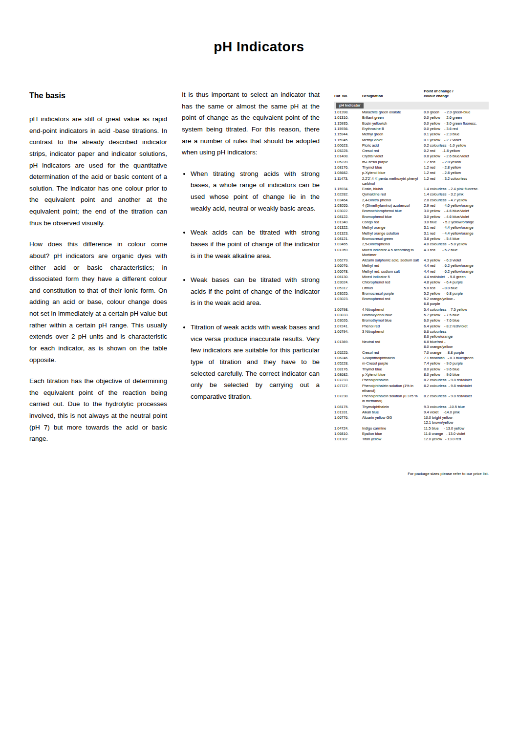pH Indicators
The basis
pH indicators are still of great value as rapid end-point indicators in acid -base titrations. In contrast to the already described indicator strips, indicator paper and indicator solutions, pH indicators are used for the quantitative determination of the acid or basic content of a solution. The indicator has one colour prior to the equivalent point and another at the equivalent point; the end of the titration can thus be observed visually.
How does this difference in colour come about? pH indicators are organic dyes with either acid or basic characteristics; in dissociated form they have a different colour and constitution to that of their ionic form. On adding an acid or base, colour change does not set in immediately at a certain pH value but rather within a certain pH range. This usually extends over 2 pH units and is characteristic for each indicator, as is shown on the table opposite.
Each titration has the objective of determining the equivalent point of the reaction being carried out. Due to the hydrolytic processes involved, this is not always at the neutral point (pH 7) but more towards the acid or basic range.
It is thus important to select an indicator that has the same or almost the same pH at the point of change as the equivalent point of the system being titrated. For this reason, there are a number of rules that should be adopted when using pH indicators:
When titrating strong acids with strong bases, a whole range of indicators can be used whose point of change lie in the weakly acid, neutral or weakly basic areas.
Weak acids can be titrated with strong bases if the point of change of the indicator is in the weak alkaline area.
Weak bases can be titrated with strong acids if the point of change of the indicator is in the weak acid area.
Titration of weak acids with weak bases and vice versa produce inaccurate results. Very few indicators are suitable for this particular type of titration and they have to be selected carefully. The correct indicator can only be selected by carrying out a comparative titration.
| Cat. No. | Designation | Point of change / colour change |
| --- | --- | --- |
| pH Indicator |
| 1.01398. | Malachite green oxalate | 0.0 green - 2.0 green-blue |
| 1.01310. | Brillant green | 0.0 yellow - 2.6 green |
| 1.15935. | Eosin yellowish | 0.0 yellow - 3.0 green fluoresc. |
| 1.15936. | Erythrosine B | 0.0 yellow - 3.6 red |
| 1.15944. | Methyl green | 0.1 yellow - 2.3 blue |
| 1.15945. | Methyl violet | 0.1 yellow - 2.7 violet |
| 1.00623. | Picric acid | 0.2 colourless -1.0 yellow |
| 1.05225. | Cresol red | 0.2 red -1.8 yellow |
| 1.01408. | Crystal violet | 0.8 yellow - 2.6 blue/violet |
| 1.05228. | m-Cresol purple | 1.2 red - 2.8 yellow |
| 1.08176. | Thymol blue | 1.2 red - 2.8 yellow |
| 1.08682. | p-Xylenol blue | 1.2 red - 2.8 yellow |
| 1.11473. | 2,2'2',4 4'-penta-methoxytri-phenyl carbinol | 1.2 red - 3.2 colourless |
| 1.15934. | Eosin, bluish | 1.4 colourless - 2.4 pink fluoresc. |
| 1.02282. | Quinaldine red | 1.4 colourless - 3.2 pink |
| 1.03464. | 2,4-Dinitro phenol | 2.8 colourless - 4.7 yellow |
| 1.03055. | 4-(Dimethylamino) azobenzol | 2.9 red - 4.0 yellow/orange |
| 1.03022. | Bromochlorophenol blue | 3.0 yellow - 4.6 blue/violet |
| 1.08122. | Bromophenol blue | 3.0 yellow - 4.6 blue/violet |
| 1.01340. | Congo red | 3.0 blue - 5.2 yellow/orange |
| 1.01322. | Methyl orange | 3.1 red - 4.4 yellow/orange |
| 1.01323. | Methyl orange solution | 3.1 red - 4.4 yellow/orange |
| 1.08121. | Bromocresol green | 3.8 yellow - 5.4 blue |
| 1.03465. | 2,5-Dinitrophenol | 4.0 colourless - 5.8 yellow |
| 1.01359. | Mixed indicator 4.5 according to Mortimer | 4.3 red - 5.2 blue |
| 1.06279. | Alizarin sulphonic acid, sodium salt | 4.3 yellow - 6.3 violet |
| 1.06076. | Methyl red | 4.4 red - 6.2 yellow/orange |
| 1.06078. | Methyl red, sodium salt | 4.4 red - 6.2 yellow/orange |
| 1.06130. | Mixed indicator 5 | 4.4 red/violet - 5.8 green |
| 1.03024. | Chlorophenol red | 4.8 yellow - 6.4 purple |
| 1.05312. | Litmus | 5.0 red - 8.0 blue |
| 1.03025. | Bromocresol purple | 5.2 yellow - 6.8 purple |
| 1.03023. | Bromophenol red | 5.2 orange/yellow - 6.8 purple |
| 1.06798. | 4-Nitrophenol | 5.4 colourless - 7.5 yellow |
| 1.03033. | Bromoxylenol blue | 5.7 yellow - 7.5 blue |
| 1.03026. | Bromothymol blue | 6.0 yellow - 7.6 blue |
| 1.07241. | Phenol red | 6.4 yellow - 8.2 red/violet |
| 1.06794. | 3-Nitrophenol | 6.6 colourless 8.6 yellow/orange |
| 1.01369. | Neutral red | 6.8 blue/red - 8.0 orange/yellow |
| 1.05225. | Cresol red | 7.0 orange - 8.8 purple |
| 1.06246. | 1-Naphtholphthalein | 7.1 brownish - 8.3 blue/green |
| 1.05228. | m-Cresol purple | 7.4 yellow - 9.0 purple |
| 1.08176. | Thymol blue | 8.0 yellow - 9.6 blue |
| 1.08682. | p-Xylenol blue | 8.0 yellow - 9.6 blue |
| 1.07233. | Phenolphthalein | 8.2 colourless - 9.8 red/violet |
| 1.07727. | Phenolphthalein solution (1% in ethanol) | 8.2 colourless - 9.8 red/violet |
| 1.07238. | Phenolphthalein solution (0.375 % in methanol) | 8.2 colourless - 9.8 red/violet |
| 1.08175. | Thymolphthalein | 9.3 colourless -10.5 blue |
| 1.01331. | Alkali blue | 9.4 violet -14.0 pink |
| 1.06776. | Alizarin yellow GG | 10.0 bright yellow- 12.1 brown/yellow |
| 1.04724. | Indigo carmine | 11.5 blue - 13.0 yellow |
| 1.06810. | Epsilon blue | 11.6 orange - 13.0 violet |
| 1.01307. | Titan yellow | 12.0 yellow - 13.0 red |
For package sizes please refer to our price list.